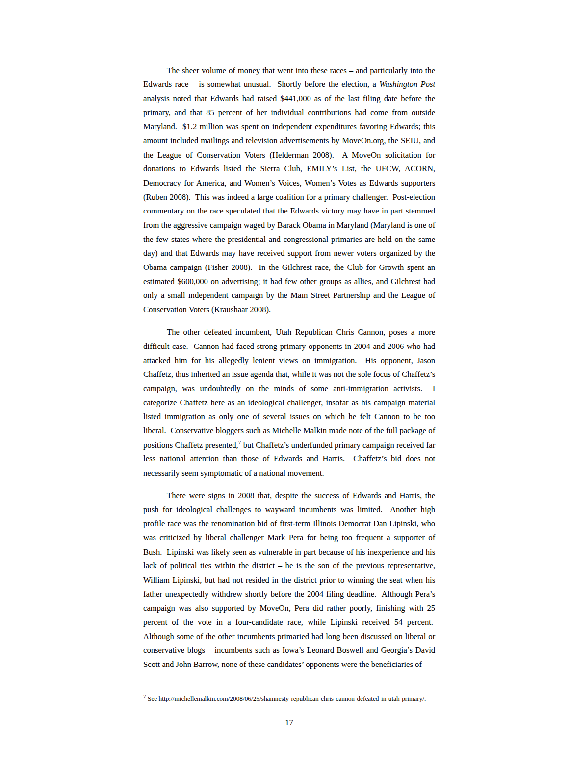The sheer volume of money that went into these races – and particularly into the Edwards race – is somewhat unusual. Shortly before the election, a Washington Post analysis noted that Edwards had raised $441,000 as of the last filing date before the primary, and that 85 percent of her individual contributions had come from outside Maryland. $1.2 million was spent on independent expenditures favoring Edwards; this amount included mailings and television advertisements by MoveOn.org, the SEIU, and the League of Conservation Voters (Helderman 2008). A MoveOn solicitation for donations to Edwards listed the Sierra Club, EMILY’s List, the UFCW, ACORN, Democracy for America, and Women’s Voices, Women’s Votes as Edwards supporters (Ruben 2008). This was indeed a large coalition for a primary challenger. Post-election commentary on the race speculated that the Edwards victory may have in part stemmed from the aggressive campaign waged by Barack Obama in Maryland (Maryland is one of the few states where the presidential and congressional primaries are held on the same day) and that Edwards may have received support from newer voters organized by the Obama campaign (Fisher 2008). In the Gilchrest race, the Club for Growth spent an estimated $600,000 on advertising; it had few other groups as allies, and Gilchrest had only a small independent campaign by the Main Street Partnership and the League of Conservation Voters (Kraushaar 2008).
The other defeated incumbent, Utah Republican Chris Cannon, poses a more difficult case. Cannon had faced strong primary opponents in 2004 and 2006 who had attacked him for his allegedly lenient views on immigration. His opponent, Jason Chaffetz, thus inherited an issue agenda that, while it was not the sole focus of Chaffetz’s campaign, was undoubtedly on the minds of some anti-immigration activists. I categorize Chaffetz here as an ideological challenger, insofar as his campaign material listed immigration as only one of several issues on which he felt Cannon to be too liberal. Conservative bloggers such as Michelle Malkin made note of the full package of positions Chaffetz presented,7 but Chaffetz’s underfunded primary campaign received far less national attention than those of Edwards and Harris. Chaffetz’s bid does not necessarily seem symptomatic of a national movement.
There were signs in 2008 that, despite the success of Edwards and Harris, the push for ideological challenges to wayward incumbents was limited. Another high profile race was the renomination bid of first-term Illinois Democrat Dan Lipinski, who was criticized by liberal challenger Mark Pera for being too frequent a supporter of Bush. Lipinski was likely seen as vulnerable in part because of his inexperience and his lack of political ties within the district – he is the son of the previous representative, William Lipinski, but had not resided in the district prior to winning the seat when his father unexpectedly withdrew shortly before the 2004 filing deadline. Although Pera’s campaign was also supported by MoveOn, Pera did rather poorly, finishing with 25 percent of the vote in a four-candidate race, while Lipinski received 54 percent. Although some of the other incumbents primaried had long been discussed on liberal or conservative blogs – incumbents such as Iowa’s Leonard Boswell and Georgia’s David Scott and John Barrow, none of these candidates’ opponents were the beneficiaries of
7 See http://michellemalkin.com/2008/06/25/shamnesty-republican-chris-cannon-defeated-in-utah-primary/.
17